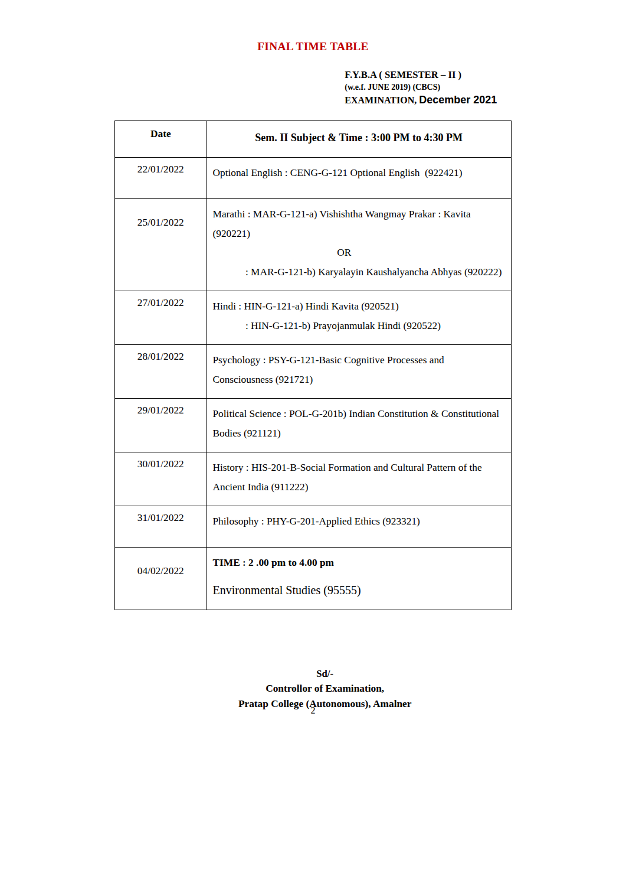FINAL TIME TABLE
F.Y.B.A ( SEMESTER – II )
(w.e.f. JUNE 2019) (CBCS)
EXAMINATION, December 2021
| Date | Sem. II Subject & Time : 3:00 PM to 4:30 PM |
| --- | --- |
| 22/01/2022 | Optional English : CENG-G-121 Optional English (922421) |
| 25/01/2022 | Marathi : MAR-G-121-a) Vishishtha Wangmay Prakar : Kavita (920221) OR : MAR-G-121-b) Karyalayin Kaushalyancha Abhyas (920222) |
| 27/01/2022 | Hindi : HIN-G-121-a) Hindi Kavita (920521) : HIN-G-121-b) Prayojanmulak Hindi (920522) |
| 28/01/2022 | Psychology : PSY-G-121-Basic Cognitive Processes and Consciousness (921721) |
| 29/01/2022 | Political Science : POL-G-201b) Indian Constitution & Constitutional Bodies (921121) |
| 30/01/2022 | History : HIS-201-B-Social Formation and Cultural Pattern of the Ancient India (911222) |
| 31/01/2022 | Philosophy : PHY-G-201-Applied Ethics (923321) |
| 04/02/2022 | TIME : 2 .00 pm to 4.00 pm Environmental Studies (95555) |
Sd/-
Controllor of Examination,
Pratap College (Autonomous), Amalner
2